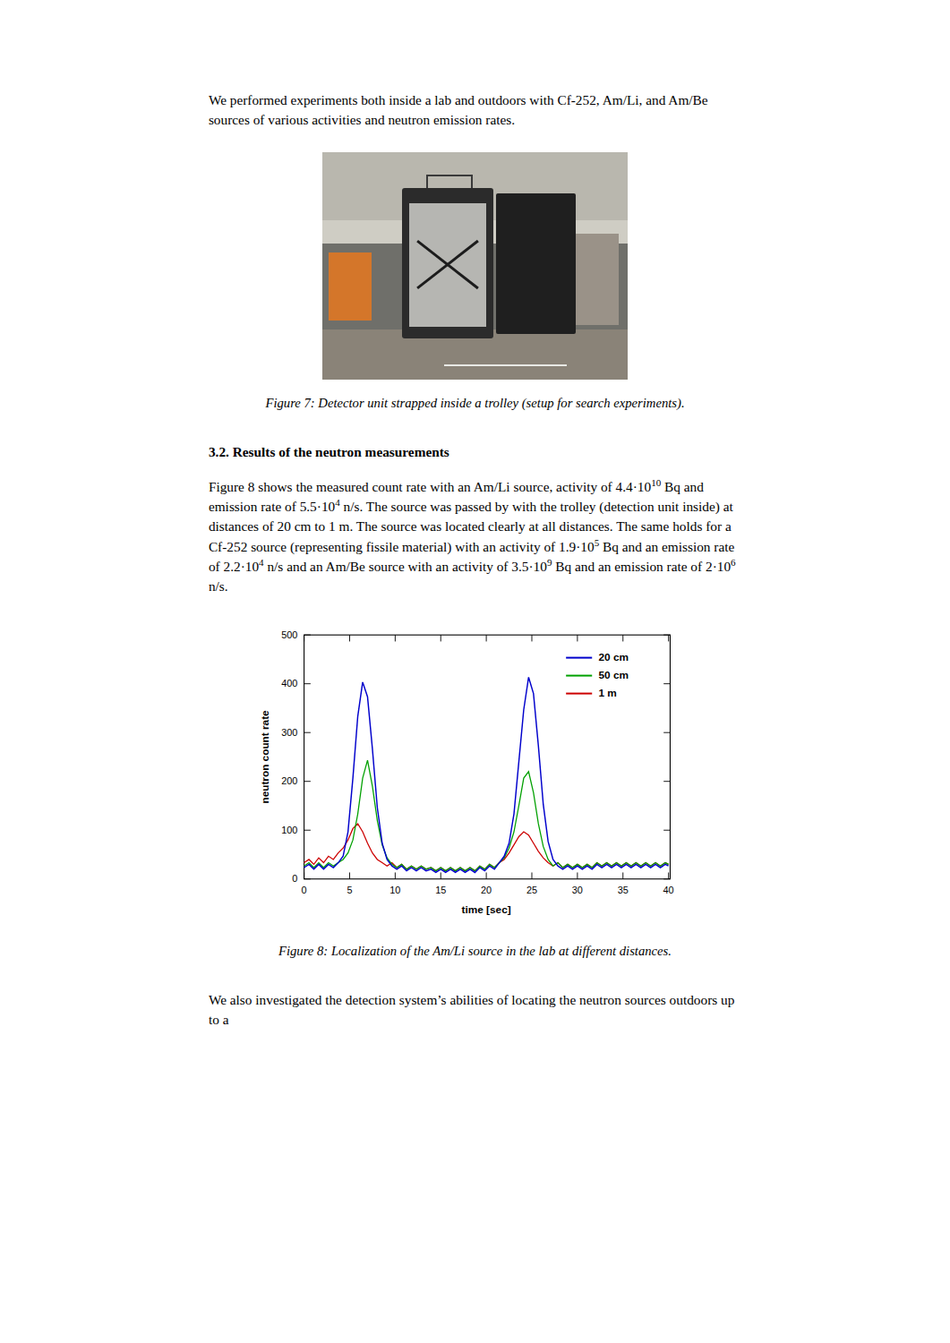We performed experiments both inside a lab and outdoors with Cf-252, Am/Li, and Am/Be sources of various activities and neutron emission rates.
Figure 7: Detector unit strapped inside a trolley (setup for search experiments).
3.2. Results of the neutron measurements
Figure 8 shows the measured count rate with an Am/Li source, activity of 4.4·1010 Bq and emission rate of 5.5·104 n/s. The source was passed by with the trolley (detection unit inside) at distances of 20 cm to 1 m. The source was located clearly at all distances. The same holds for a Cf-252 source (representing fissile material) with an activity of 1.9·105 Bq and an emission rate of 2.2·104 n/s and an Am/Be source with an activity of 3.5·109 Bq and an emission rate of 2·106 n/s.
0 200 300 400 500 100 0 5 10 15 20 25 30 35 40 time [sec] neutron count rate 20 cm 50 cm 1 m
Figure 8: Localization of the Am/Li source in the lab at different distances.
We also investigated the detection system’s abilities of locating the neutron sources outdoors up to a